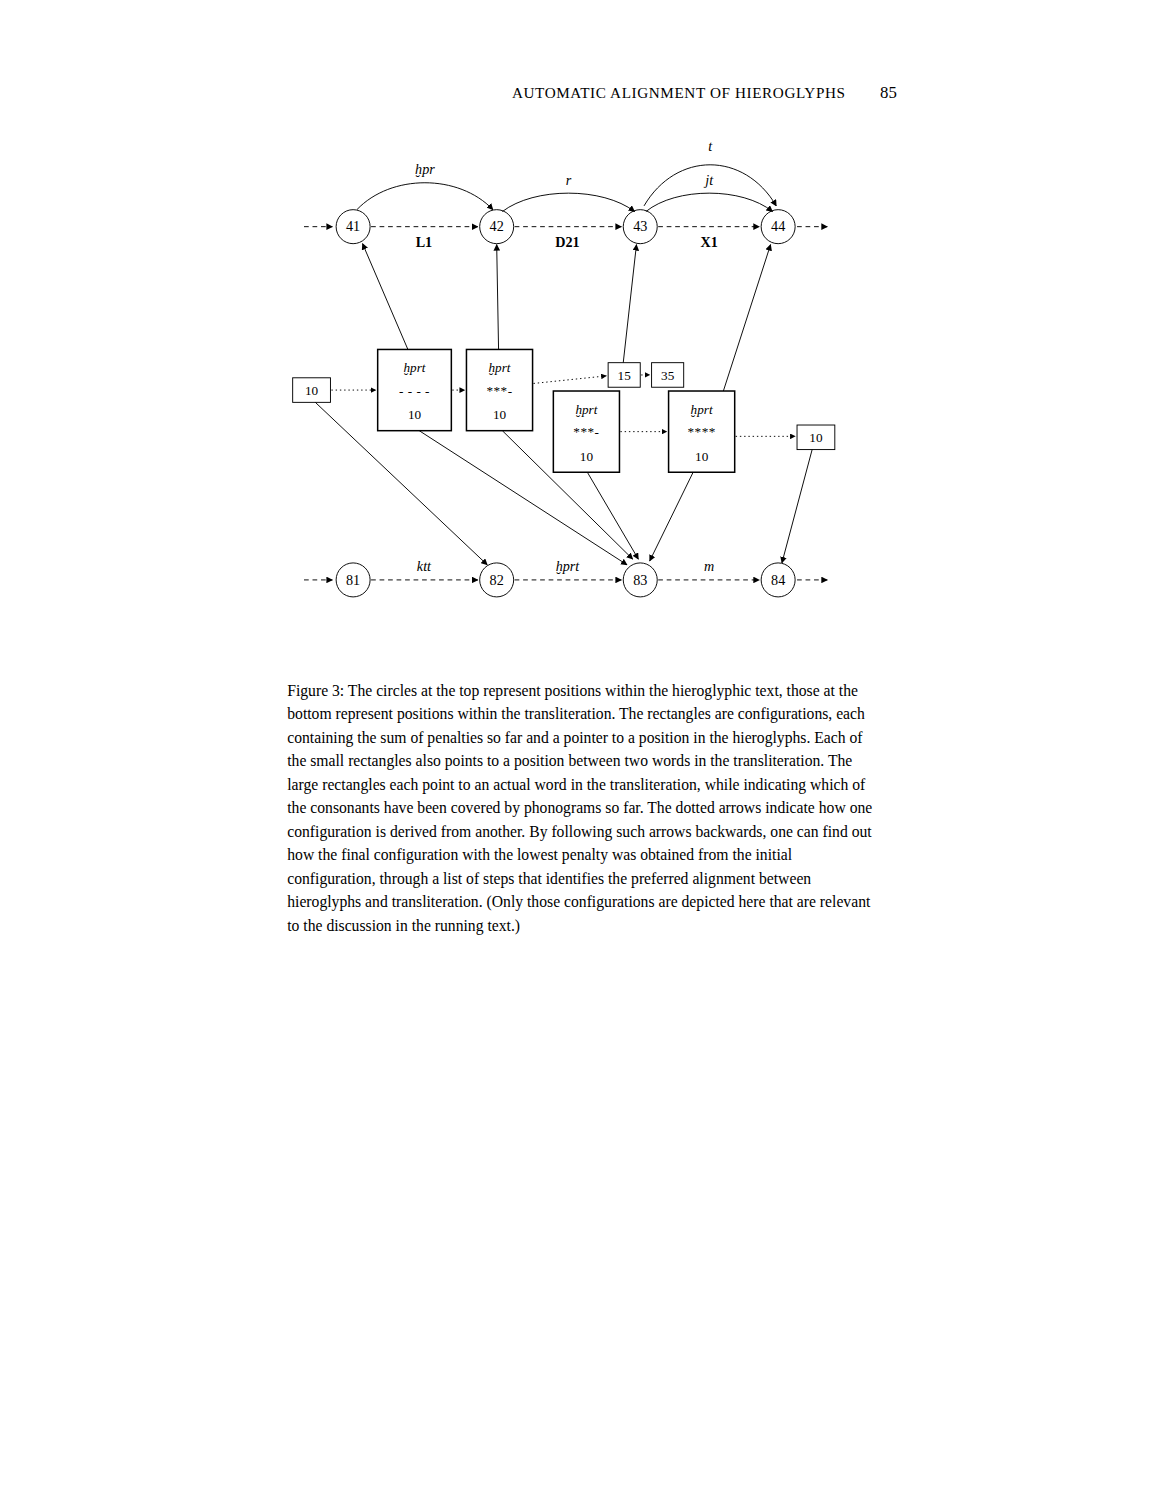Automatic alignment of hieroglyphs 85
Figure 3: Alignment lattice between hieroglyphic text positions and transliteration positions Top row of circles numbered 41 to 44 represent positions in the hieroglyphic text, joined by dashed arrows labelled with hieroglyph names L1, D21 and X1 and by curved arcs labelled with transliterations ḫpr, r, jt and t. Bottom row of circles numbered 81 to 84 represent positions in the transliteration, joined by dashed arrows labelled ktt, ḫprt and m. Rectangles in the middle are configurations containing penalties and pointers. 41 42 43 44 L1 D21 X1 ḫpr r jt t 81 82 83 84 ktt ḫprt m 10 ḫprt - - - - 10 ḫprt ***- 10 15 35 ḫprt ***- 10 ḫprt **** 10 10
Figure 3: The circles at the top represent positions within the hieroglyphic text, those at the bottom represent positions within the transliteration. The rectangles are configurations, each containing the sum of penalties so far and a pointer to a position in the hieroglyphs. Each of the small rectangles also points to a position between two words in the transliteration. The large rectangles each point to an actual word in the transliteration, while indicating which of the consonants have been covered by phonograms so far. The dotted arrows indicate how one configuration is derived from another. By following such arrows backwards, one can find out how the final configuration with the lowest penalty was obtained from the initial configuration, through a list of steps that identifies the preferred alignment between hieroglyphs and transliteration. (Only those configurations are depicted here that are relevant to the discussion in the running text.)